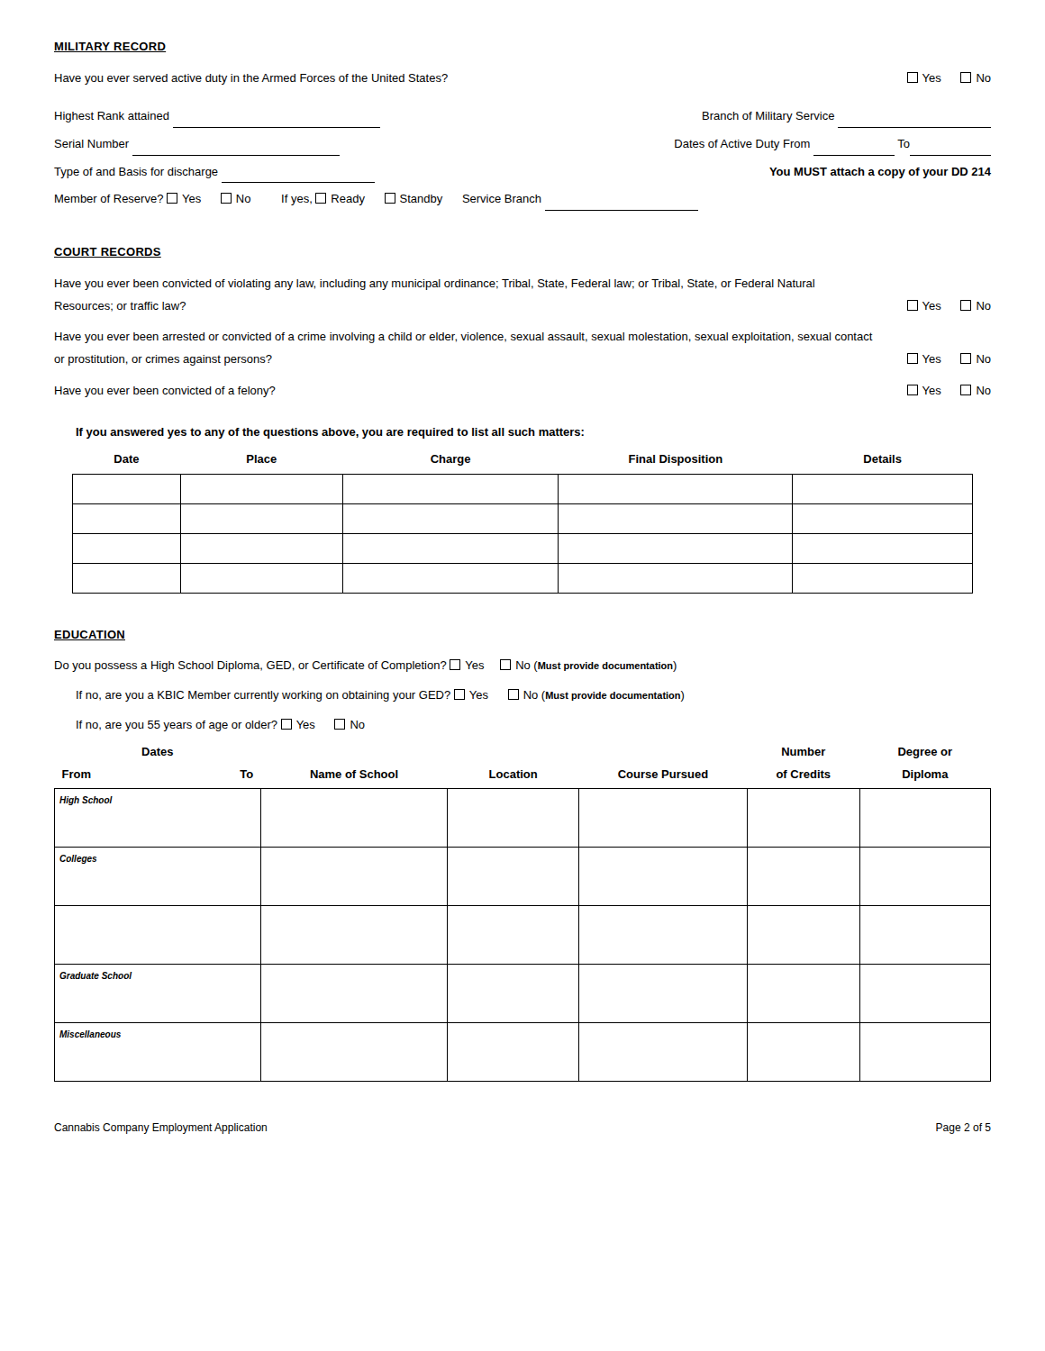MILITARY RECORD
Have you ever served active duty in the Armed Forces of the United States?
Yes No
Highest Rank attained
Branch of Military Service
Serial Number
Dates of Active Duty From To
Type of and Basis for discharge
You MUST attach a copy of your DD 214
Member of Reserve? Yes No If yes, Ready Standby Service Branch
COURT RECORDS
Have you ever been convicted of violating any law, including any municipal ordinance; Tribal, State, Federal law; or Tribal, State, or Federal Natural Resources; or traffic law?
Yes No
Have you ever been arrested or convicted of a crime involving a child or elder, violence, sexual assault, sexual molestation, sexual exploitation, sexual contact or prostitution, or crimes against persons?
Yes No
Have you ever been convicted of a felony?
Yes No
If you answered yes to any of the questions above, you are required to list all such matters:
| Date | Place | Charge | Final Disposition | Details |
| --- | --- | --- | --- | --- |
EDUCATION
Do you possess a High School Diploma, GED, or Certificate of Completion? Yes No (Must provide documentation)
If no, are you a KBIC Member currently working on obtaining your GED? Yes No (Must provide documentation)
If no, are you 55 years of age or older? Yes No
| Dates From To | Name of School | Location | Course Pursued | Number of Credits | Degree or Diploma |
| --- | --- | --- | --- | --- | --- |
| High School | | | | | |
| Colleges | | | | | |
| Graduate School | | | | | |
| Miscellaneous | | | | | |
Cannabis Company Employment Application
Page 2 of 5